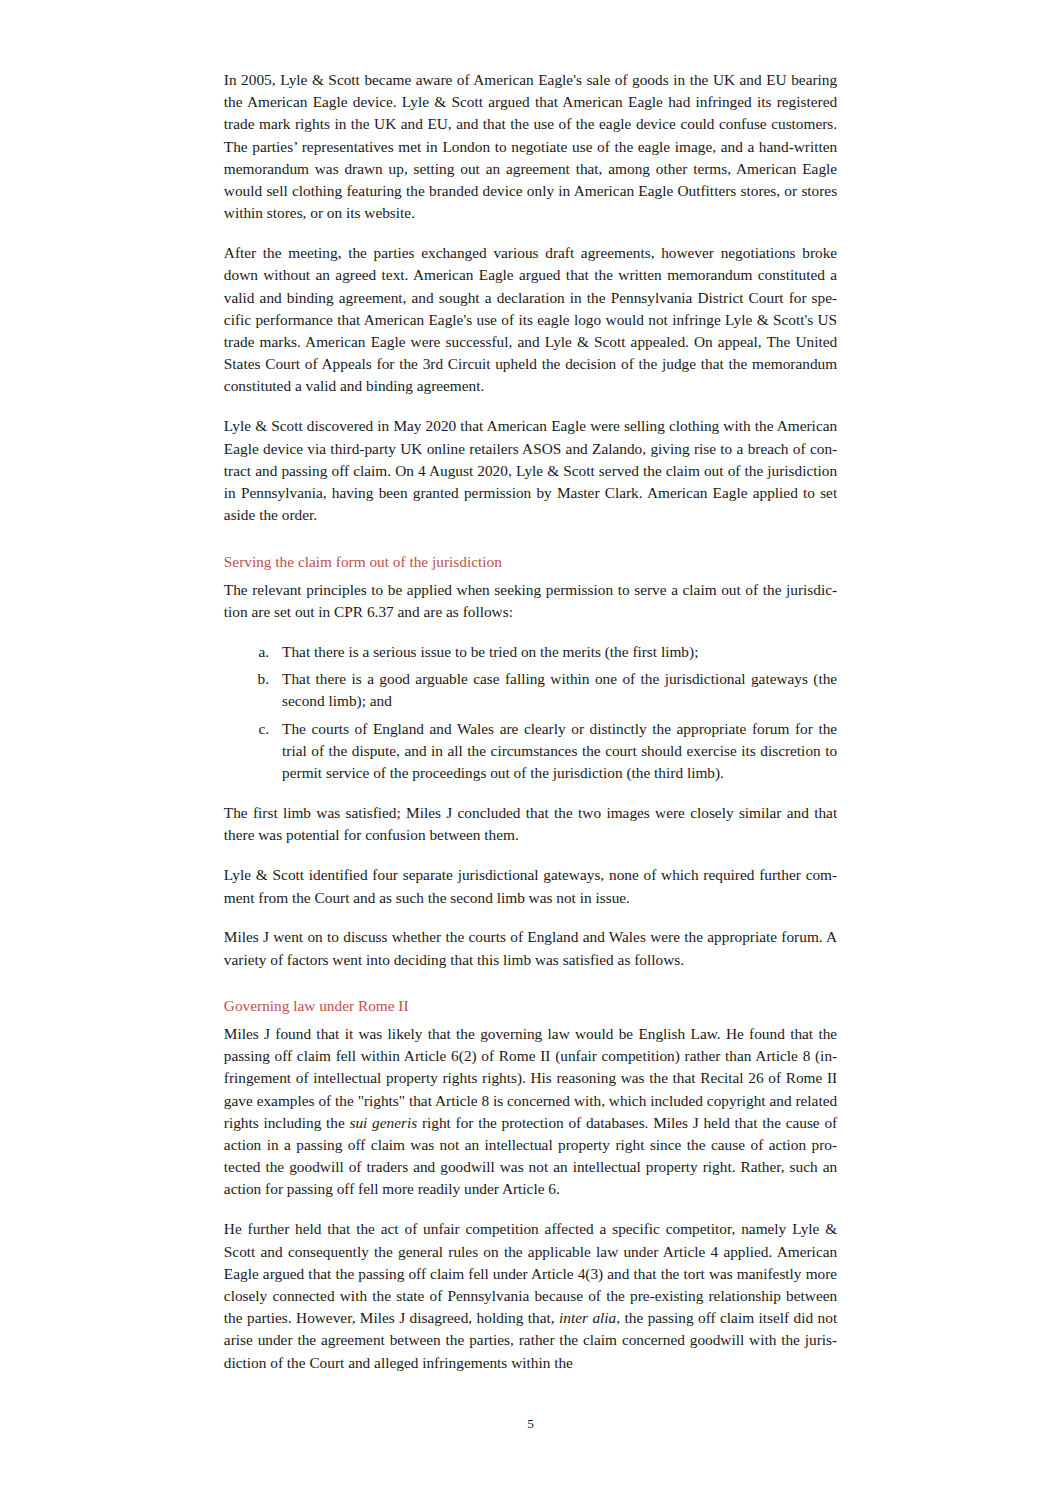In 2005, Lyle & Scott became aware of American Eagle's sale of goods in the UK and EU bearing the American Eagle device. Lyle & Scott argued that American Eagle had infringed its registered trade mark rights in the UK and EU, and that the use of the eagle device could confuse customers. The parties’ representatives met in London to negotiate use of the eagle image, and a hand-written memorandum was drawn up, setting out an agreement that, among other terms, American Eagle would sell clothing featuring the branded device only in American Eagle Outfitters stores, or stores within stores, or on its website.
After the meeting, the parties exchanged various draft agreements, however negotiations broke down without an agreed text. American Eagle argued that the written memorandum constituted a valid and binding agreement, and sought a declaration in the Pennsylvania District Court for specific performance that American Eagle's use of its eagle logo would not infringe Lyle & Scott's US trade marks. American Eagle were successful, and Lyle & Scott appealed. On appeal, The United States Court of Appeals for the 3rd Circuit upheld the decision of the judge that the memorandum constituted a valid and binding agreement.
Lyle & Scott discovered in May 2020 that American Eagle were selling clothing with the American Eagle device via third-party UK online retailers ASOS and Zalando, giving rise to a breach of contract and passing off claim. On 4 August 2020, Lyle & Scott served the claim out of the jurisdiction in Pennsylvania, having been granted permission by Master Clark. American Eagle applied to set aside the order.
Serving the claim form out of the jurisdiction
The relevant principles to be applied when seeking permission to serve a claim out of the jurisdiction are set out in CPR 6.37 and are as follows:
That there is a serious issue to be tried on the merits (the first limb);
That there is a good arguable case falling within one of the jurisdictional gateways (the second limb); and
The courts of England and Wales are clearly or distinctly the appropriate forum for the trial of the dispute, and in all the circumstances the court should exercise its discretion to permit service of the proceedings out of the jurisdiction (the third limb).
The first limb was satisfied; Miles J concluded that the two images were closely similar and that there was potential for confusion between them.
Lyle & Scott identified four separate jurisdictional gateways, none of which required further comment from the Court and as such the second limb was not in issue.
Miles J went on to discuss whether the courts of England and Wales were the appropriate forum. A variety of factors went into deciding that this limb was satisfied as follows.
Governing law under Rome II
Miles J found that it was likely that the governing law would be English Law. He found that the passing off claim fell within Article 6(2) of Rome II (unfair competition) rather than Article 8 (infringement of intellectual property rights rights). His reasoning was the that Recital 26 of Rome II gave examples of the "rights" that Article 8 is concerned with, which included copyright and related rights including the sui generis right for the protection of databases. Miles J held that the cause of action in a passing off claim was not an intellectual property right since the cause of action protected the goodwill of traders and goodwill was not an intellectual property right. Rather, such an action for passing off fell more readily under Article 6.
He further held that the act of unfair competition affected a specific competitor, namely Lyle & Scott and consequently the general rules on the applicable law under Article 4 applied. American Eagle argued that the passing off claim fell under Article 4(3) and that the tort was manifestly more closely connected with the state of Pennsylvania because of the pre-existing relationship between the parties. However, Miles J disagreed, holding that, inter alia, the passing off claim itself did not arise under the agreement between the parties, rather the claim concerned goodwill with the jurisdiction of the Court and alleged infringements within the
5